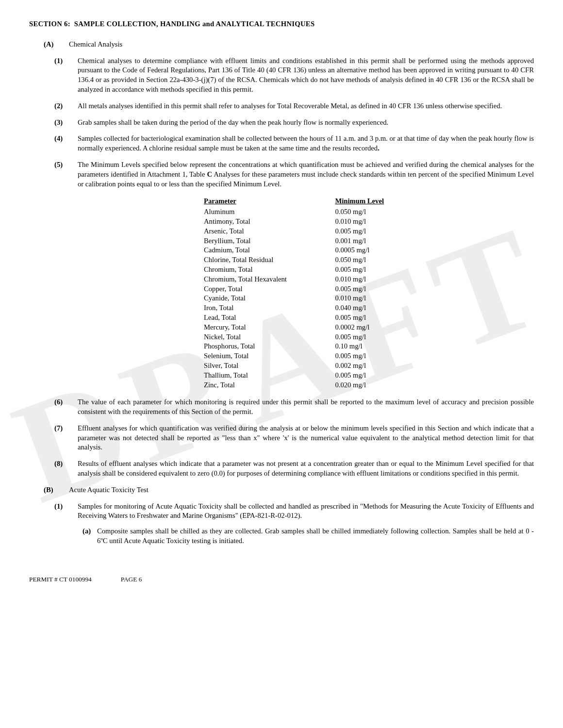DRAFT
SECTION 6: SAMPLE COLLECTION, HANDLING and ANALYTICAL TECHNIQUES
(A) Chemical Analysis
(1)
Chemical analyses to determine compliance with effluent limits and conditions established in this permit shall be performed using the methods approved pursuant to the Code of Federal Regulations, Part 136 of Title 40 (40 CFR 136) unless an alternative method has been approved in writing pursuant to 40 CFR 136.4 or as provided in Section 22a-430-3-(j)(7) of the RCSA. Chemicals which do not have methods of analysis defined in 40 CFR 136 or the RCSA shall be analyzed in accordance with methods specified in this permit.
(2)
All metals analyses identified in this permit shall refer to analyses for Total Recoverable Metal, as defined in 40 CFR 136 unless otherwise specified.
(3)
Grab samples shall be taken during the period of the day when the peak hourly flow is normally experienced.
(4)
Samples collected for bacteriological examination shall be collected between the hours of 11 a.m. and 3 p.m. or at that time of day when the peak hourly flow is normally experienced. A chlorine residual sample must be taken at the same time and the results recorded.
(5)
The Minimum Levels specified below represent the concentrations at which quantification must be achieved and verified during the chemical analyses for the parameters identified in Attachment 1, Table C Analyses for these parameters must include check standards within ten percent of the specified Minimum Level or calibration points equal to or less than the specified Minimum Level.
| Parameter | Minimum Level |
| --- | --- |
| Aluminum | 0.050 mg/l |
| Antimony, Total | 0.010 mg/l |
| Arsenic, Total | 0.005 mg/l |
| Beryllium, Total | 0.001 mg/l |
| Cadmium, Total | 0.0005 mg/l |
| Chlorine, Total Residual | 0.050 mg/l |
| Chromium, Total | 0.005 mg/l |
| Chromium, Total Hexavalent | 0.010 mg/l |
| Copper, Total | 0.005 mg/l |
| Cyanide, Total | 0.010 mg/l |
| Iron, Total | 0.040 mg/l |
| Lead, Total | 0.005 mg/l |
| Mercury, Total | 0.0002 mg/l |
| Nickel, Total | 0.005 mg/l |
| Phosphorus, Total | 0.10 mg/l |
| Selenium, Total | 0.005 mg/l |
| Silver, Total | 0.002 mg/l |
| Thallium, Total | 0.005 mg/l |
| Zinc, Total | 0.020 mg/l |
(6)
The value of each parameter for which monitoring is required under this permit shall be reported to the maximum level of accuracy and precision possible consistent with the requirements of this Section of the permit.
(7)
Effluent analyses for which quantification was verified during the analysis at or below the minimum levels specified in this Section and which indicate that a parameter was not detected shall be reported as "less than x" where 'x' is the numerical value equivalent to the analytical method detection limit for that analysis.
(8)
Results of effluent analyses which indicate that a parameter was not present at a concentration greater than or equal to the Minimum Level specified for that analysis shall be considered equivalent to zero (0.0) for purposes of determining compliance with effluent limitations or conditions specified in this permit.
(B) Acute Aquatic Toxicity Test
(1)
Samples for monitoring of Acute Aquatic Toxicity shall be collected and handled as prescribed in "Methods for Measuring the Acute Toxicity of Effluents and Receiving Waters to Freshwater and Marine Organisms" (EPA-821-R-02-012).
(a)
Composite samples shall be chilled as they are collected. Grab samples shall be chilled immediately following collection. Samples shall be held at 0 - 6ºC until Acute Aquatic Toxicity testing is initiated.
PERMIT # CT 0100994PAGE 6